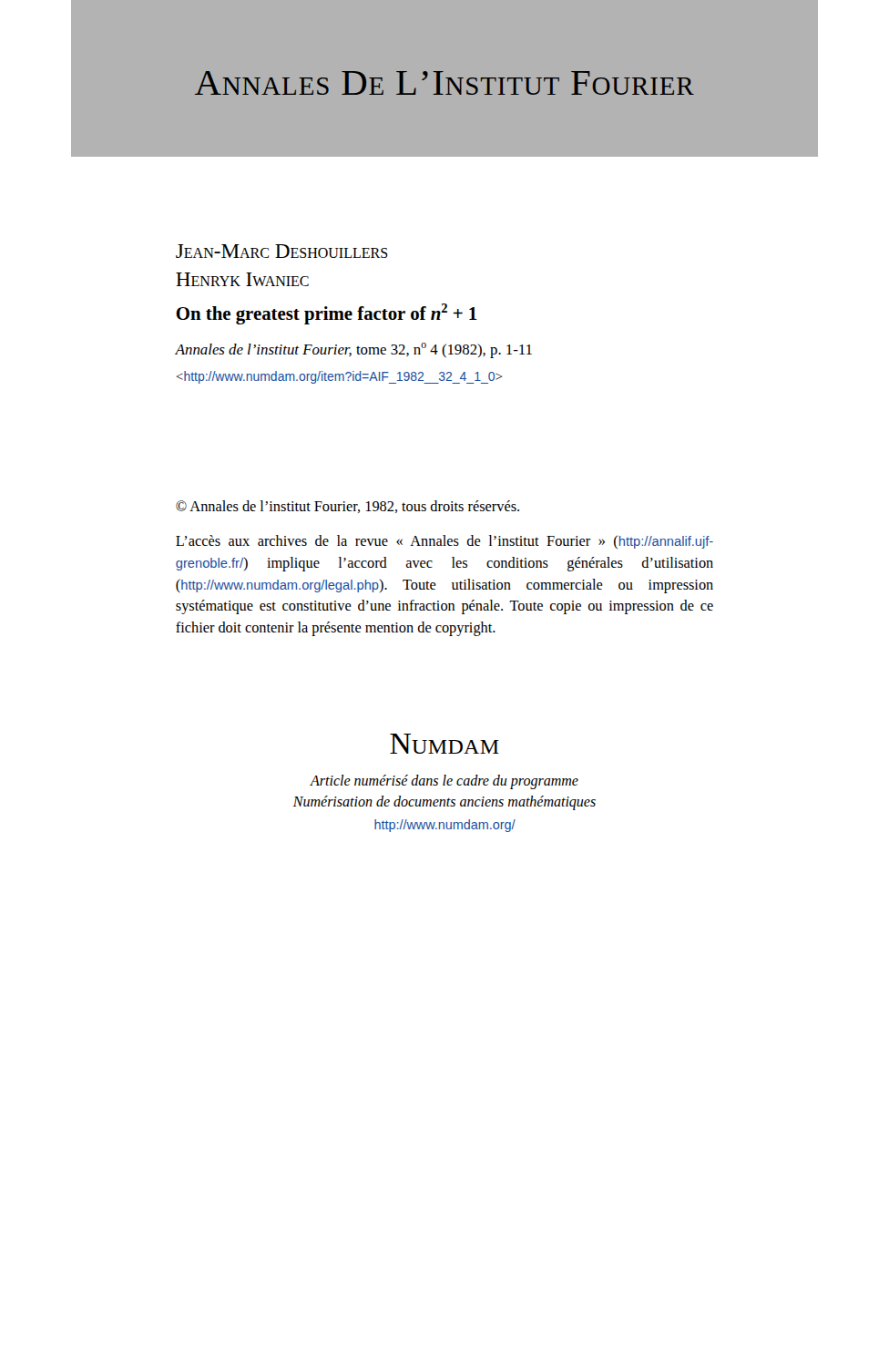Annales De L’Institut Fourier
Jean-Marc Deshouillers
Henryk Iwaniec
On the greatest prime factor of n2 + 1
Annales de l’institut Fourier, tome 32, no 4 (1982), p. 1-11
<http://www.numdam.org/item?id=AIF_1982__32_4_1_0>
© Annales de l’institut Fourier, 1982, tous droits réservés.
L’accès aux archives de la revue « Annales de l’institut Fourier » (http://annalif.ujf-grenoble.fr/) implique l’accord avec les conditions générales d’utilisation (http://www.numdam.org/legal.php). Toute utilisation commerciale ou impression systématique est constitutive d’une infraction pénale. Toute copie ou impression de ce fichier doit contenir la présente mention de copyright.
Numdam
Article numérisé dans le cadre du programme
Numérisation de documents anciens mathématiques
http://www.numdam.org/